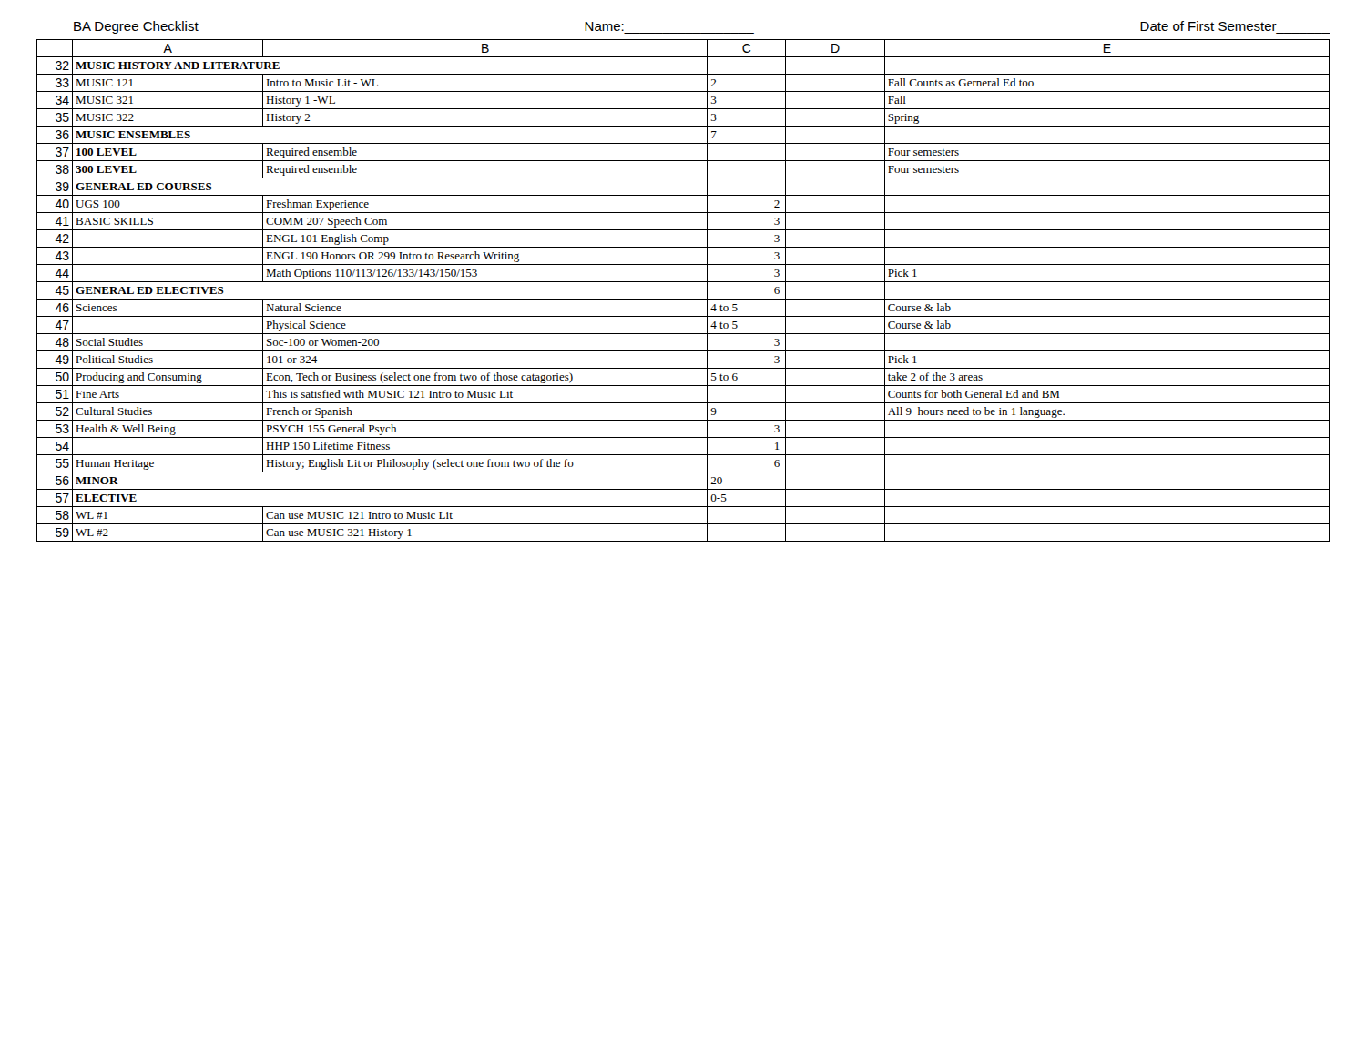BA Degree Checklist
Name:_________________
Date of First Semester_______
| | A | B | C | D | E |
| --- | --- | --- | --- | --- | --- |
| 32 | MUSIC HISTORY AND LITERATURE | | | |
| 33 | MUSIC 121 | Intro to Music Lit - WL | 2 | | Fall Counts as Gerneral Ed too |
| 34 | MUSIC 321 | History 1 -WL | 3 | | Fall |
| 35 | MUSIC 322 | History 2 | 3 | | Spring |
| 36 | MUSIC ENSEMBLES | 7 | | |
| 37 | 100 LEVEL | Required ensemble | | | Four semesters |
| 38 | 300 LEVEL | Required ensemble | | | Four semesters |
| 39 | GENERAL ED COURSES | | | |
| 40 | UGS 100 | Freshman Experience | 2 | | |
| 41 | BASIC SKILLS | COMM 207 Speech Com | 3 | | |
| 42 | | ENGL 101 English Comp | 3 | | |
| 43 | | ENGL 190 Honors OR 299 Intro to Research Writing | 3 | | |
| 44 | | Math Options 110/113/126/133/143/150/153 | 3 | | Pick 1 |
| 45 | GENERAL ED ELECTIVES | 6 | | |
| 46 | Sciences | Natural Science | 4 to 5 | | Course & lab |
| 47 | | Physical Science | 4 to 5 | | Course & lab |
| 48 | Social Studies | Soc-100 or Women-200 | 3 | | |
| 49 | Political Studies | 101 or 324 | 3 | | Pick 1 |
| 50 | Producing and Consuming | Econ, Tech or Business (select one from two of those catagories) | 5 to 6 | | take 2 of the 3 areas |
| 51 | Fine Arts | This is satisfied with MUSIC 121 Intro to Music Lit | | | Counts for both General Ed and BM |
| 52 | Cultural Studies | French or Spanish | 9 | | All 9 hours need to be in 1 language. |
| 53 | Health & Well Being | PSYCH 155 General Psych | 3 | | |
| 54 | | HHP 150 Lifetime Fitness | 1 | | |
| 55 | Human Heritage | History; English Lit or Philosophy (select one from two of the fo | 6 | | |
| 56 | MINOR | 20 | | |
| 57 | ELECTIVE | 0-5 | | |
| 58 | WL #1 | Can use MUSIC 121 Intro to Music Lit | | | |
| 59 | WL #2 | Can use MUSIC 321 History 1 | | | |